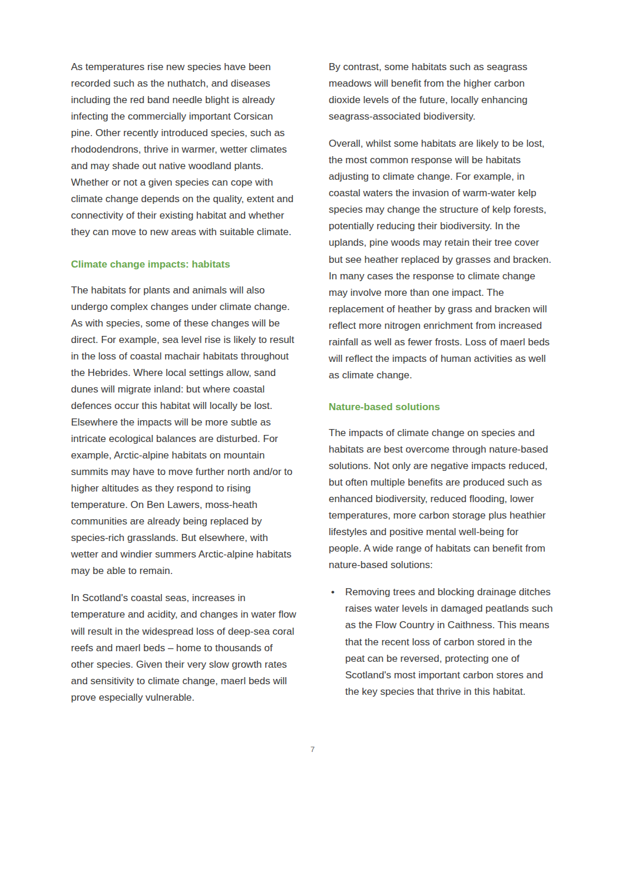As temperatures rise new species have been recorded such as the nuthatch, and diseases including the red band needle blight is already infecting the commercially important Corsican pine. Other recently introduced species, such as rhododendrons, thrive in warmer, wetter climates and may shade out native woodland plants. Whether or not a given species can cope with climate change depends on the quality, extent and connectivity of their existing habitat and whether they can move to new areas with suitable climate.
Climate change impacts: habitats
The habitats for plants and animals will also undergo complex changes under climate change. As with species, some of these changes will be direct. For example, sea level rise is likely to result in the loss of coastal machair habitats throughout the Hebrides. Where local settings allow, sand dunes will migrate inland: but where coastal defences occur this habitat will locally be lost. Elsewhere the impacts will be more subtle as intricate ecological balances are disturbed. For example, Arctic-alpine habitats on mountain summits may have to move further north and/or to higher altitudes as they respond to rising temperature. On Ben Lawers, moss-heath communities are already being replaced by species-rich grasslands. But elsewhere, with wetter and windier summers Arctic-alpine habitats may be able to remain.
In Scotland's coastal seas, increases in temperature and acidity, and changes in water flow will result in the widespread loss of deep-sea coral reefs and maerl beds – home to thousands of other species. Given their very slow growth rates and sensitivity to climate change, maerl beds will prove especially vulnerable.
By contrast, some habitats such as seagrass meadows will benefit from the higher carbon dioxide levels of the future, locally enhancing seagrass-associated biodiversity.
Overall, whilst some habitats are likely to be lost, the most common response will be habitats adjusting to climate change. For example, in coastal waters the invasion of warm-water kelp species may change the structure of kelp forests, potentially reducing their biodiversity. In the uplands, pine woods may retain their tree cover but see heather replaced by grasses and bracken. In many cases the response to climate change may involve more than one impact. The replacement of heather by grass and bracken will reflect more nitrogen enrichment from increased rainfall as well as fewer frosts. Loss of maerl beds will reflect the impacts of human activities as well as climate change.
Nature-based solutions
The impacts of climate change on species and habitats are best overcome through nature-based solutions. Not only are negative impacts reduced, but often multiple benefits are produced such as enhanced biodiversity, reduced flooding, lower temperatures, more carbon storage plus heathier lifestyles and positive mental well-being for people. A wide range of habitats can benefit from nature-based solutions:
Removing trees and blocking drainage ditches raises water levels in damaged peatlands such as the Flow Country in Caithness. This means that the recent loss of carbon stored in the peat can be reversed, protecting one of Scotland's most important carbon stores and the key species that thrive in this habitat.
7